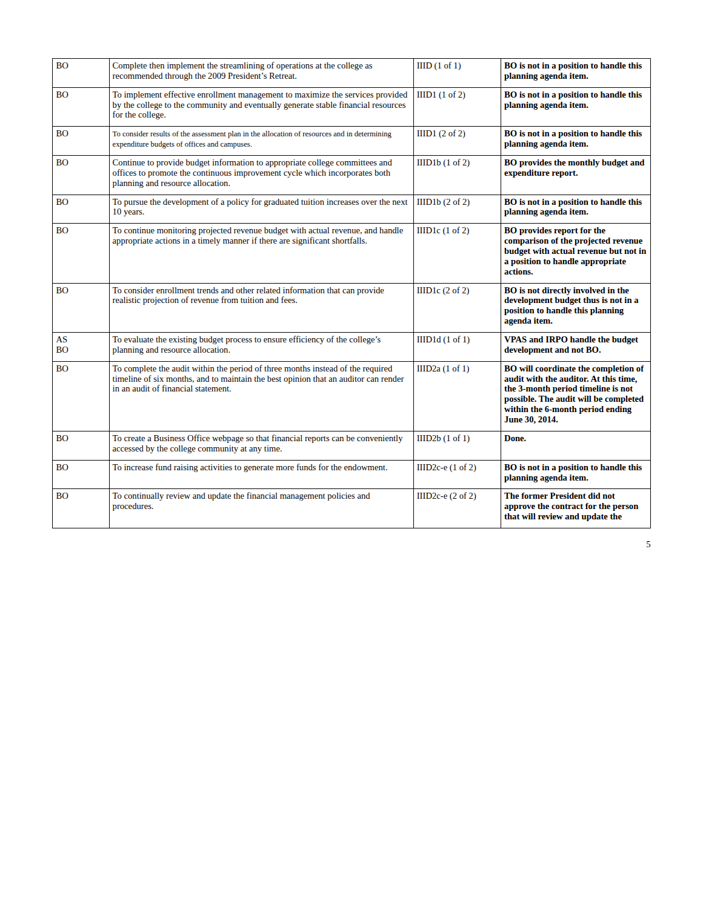| BO | Complete then implement the streamlining of operations at the college as recommended through the 2009 President’s Retreat. | IIID (1 of 1) | BO is not in a position to handle this planning agenda item. |
| BO | To implement effective enrollment management to maximize the services provided by the college to the community and eventually generate stable financial resources for the college. | IIID1 (1 of 2) | BO is not in a position to handle this planning agenda item. |
| BO | To consider results of the assessment plan in the allocation of resources and in determining expenditure budgets of offices and campuses. | IIID1 (2 of 2) | BO is not in a position to handle this planning agenda item. |
| BO | Continue to provide budget information to appropriate college committees and offices to promote the continuous improvement cycle which incorporates both planning and resource allocation. | IIID1b (1 of 2) | BO provides the monthly budget and expenditure report. |
| BO | To pursue the development of a policy for graduated tuition increases over the next 10 years. | IIID1b (2 of 2) | BO is not in a position to handle this planning agenda item. |
| BO | To continue monitoring projected revenue budget with actual revenue, and handle appropriate actions in a timely manner if there are significant shortfalls. | IIID1c (1 of 2) | BO provides report for the comparison of the projected revenue budget with actual revenue but not in a position to handle appropriate actions. |
| BO | To consider enrollment trends and other related information that can provide realistic projection of revenue from tuition and fees. | IIID1c (2 of 2) | BO is not directly involved in the development budget thus is not in a position to handle this planning agenda item. |
| AS BO | To evaluate the existing budget process to ensure efficiency of the college’s planning and resource allocation. | IIID1d (1 of 1) | VPAS and IRPO handle the budget development and not BO. |
| BO | To complete the audit within the period of three months instead of the required timeline of six months, and to maintain the best opinion that an auditor can render in an audit of financial statement. | IIID2a (1 of 1) | BO will coordinate the completion of audit with the auditor. At this time, the 3-month period timeline is not possible. The audit will be completed within the 6-month period ending June 30, 2014. |
| BO | To create a Business Office webpage so that financial reports can be conveniently accessed by the college community at any time. | IIID2b (1 of 1) | Done. |
| BO | To increase fund raising activities to generate more funds for the endowment. | IIID2c-e (1 of 2) | BO is not in a position to handle this planning agenda item. |
| BO | To continually review and update the financial management policies and procedures. | IIID2c-e (2 of 2) | The former President did not approve the contract for the person that will review and update the |
5